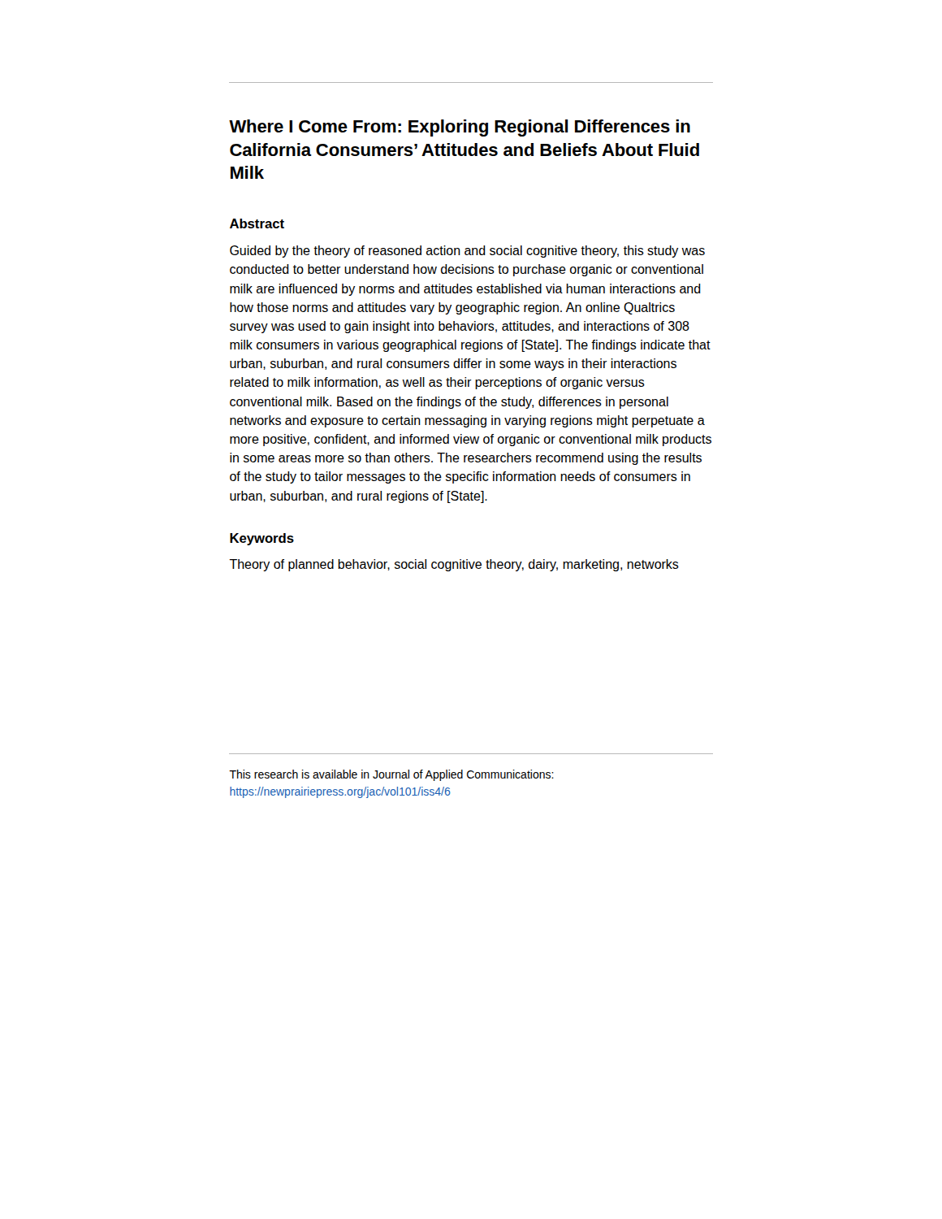Where I Come From: Exploring Regional Differences in California Consumers’ Attitudes and Beliefs About Fluid Milk
Abstract
Guided by the theory of reasoned action and social cognitive theory, this study was conducted to better understand how decisions to purchase organic or conventional milk are influenced by norms and attitudes established via human interactions and how those norms and attitudes vary by geographic region. An online Qualtrics survey was used to gain insight into behaviors, attitudes, and interactions of 308 milk consumers in various geographical regions of [State]. The findings indicate that urban, suburban, and rural consumers differ in some ways in their interactions related to milk information, as well as their perceptions of organic versus conventional milk. Based on the findings of the study, differences in personal networks and exposure to certain messaging in varying regions might perpetuate a more positive, confident, and informed view of organic or conventional milk products in some areas more so than others. The researchers recommend using the results of the study to tailor messages to the specific information needs of consumers in urban, suburban, and rural regions of [State].
Keywords
Theory of planned behavior, social cognitive theory, dairy, marketing, networks
This research is available in Journal of Applied Communications: https://newprairiepress.org/jac/vol101/iss4/6